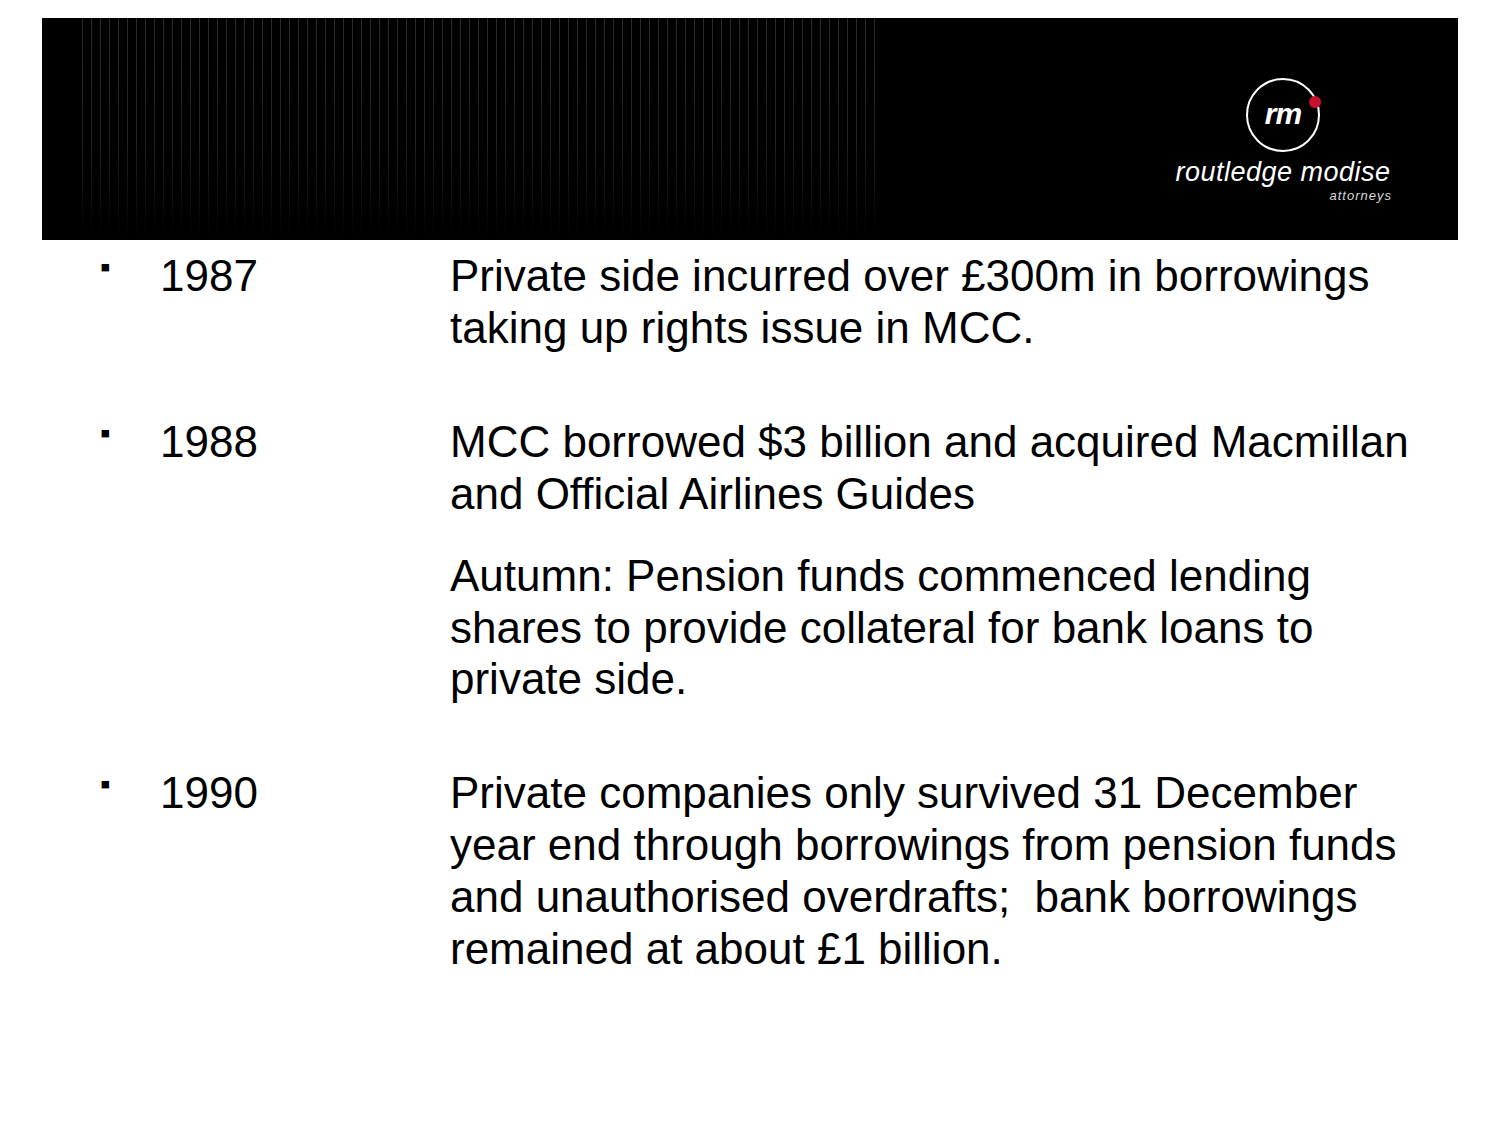rm
routledge modise
attorneys
1987
Private side incurred over £300m in borrowings taking up rights issue in MCC.
1988
MCC borrowed $3 billion and acquired Macmillan and Official Airlines Guides
Autumn: Pension funds commenced lending shares to provide collateral for bank loans to private side.
1990
Private companies only survived 31 December year end through borrowings from pension funds and unauthorised overdrafts; bank borrowings remained at about £1 billion.